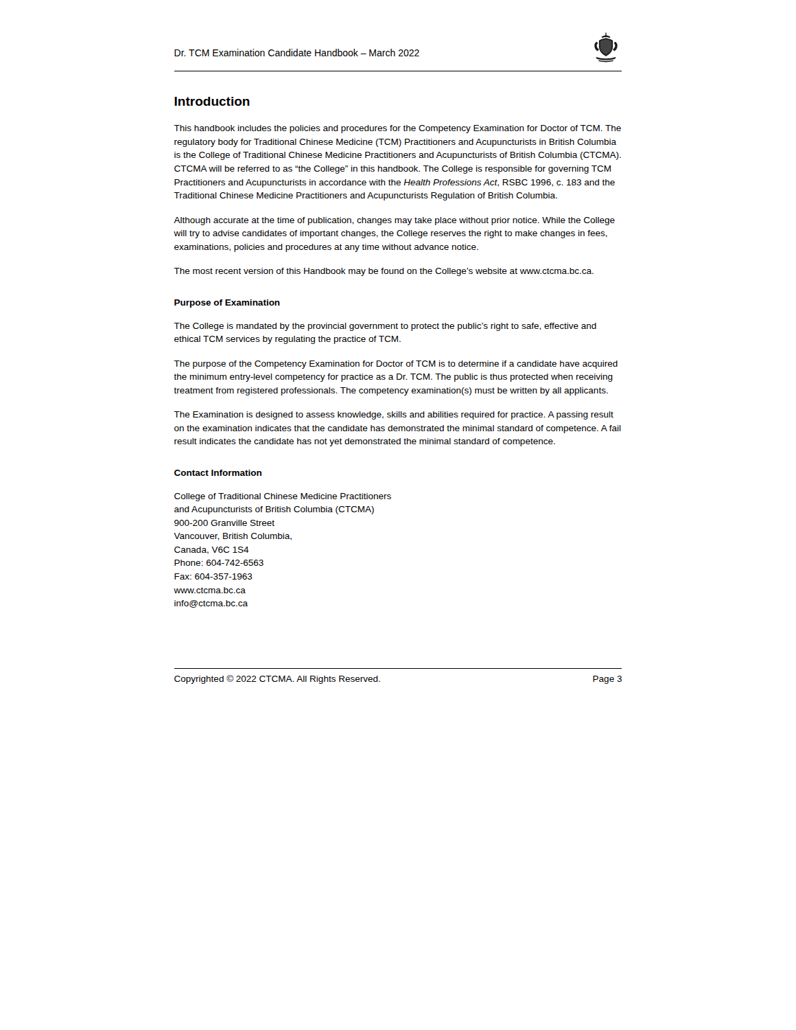Dr. TCM Examination Candidate Handbook – March 2022
Introduction
This handbook includes the policies and procedures for the Competency Examination for Doctor of TCM. The regulatory body for Traditional Chinese Medicine (TCM) Practitioners and Acupuncturists in British Columbia is the College of Traditional Chinese Medicine Practitioners and Acupuncturists of British Columbia (CTCMA). CTCMA will be referred to as “the College” in this handbook. The College is responsible for governing TCM Practitioners and Acupuncturists in accordance with the Health Professions Act, RSBC 1996, c. 183 and the Traditional Chinese Medicine Practitioners and Acupuncturists Regulation of British Columbia.
Although accurate at the time of publication, changes may take place without prior notice. While the College will try to advise candidates of important changes, the College reserves the right to make changes in fees, examinations, policies and procedures at any time without advance notice.
The most recent version of this Handbook may be found on the College’s website at www.ctcma.bc.ca.
Purpose of Examination
The College is mandated by the provincial government to protect the public’s right to safe, effective and ethical TCM services by regulating the practice of TCM.
The purpose of the Competency Examination for Doctor of TCM is to determine if a candidate have acquired the minimum entry-level competency for practice as a Dr. TCM. The public is thus protected when receiving treatment from registered professionals. The competency examination(s) must be written by all applicants.
The Examination is designed to assess knowledge, skills and abilities required for practice. A passing result on the examination indicates that the candidate has demonstrated the minimal standard of competence. A fail result indicates the candidate has not yet demonstrated the minimal standard of competence.
Contact Information
College of Traditional Chinese Medicine Practitioners
and Acupuncturists of British Columbia (CTCMA)
900-200 Granville Street
Vancouver, British Columbia,
Canada, V6C 1S4
Phone: 604-742-6563
Fax: 604-357-1963
www.ctcma.bc.ca
info@ctcma.bc.ca
Copyrighted © 2022 CTCMA. All Rights Reserved.
Page 3